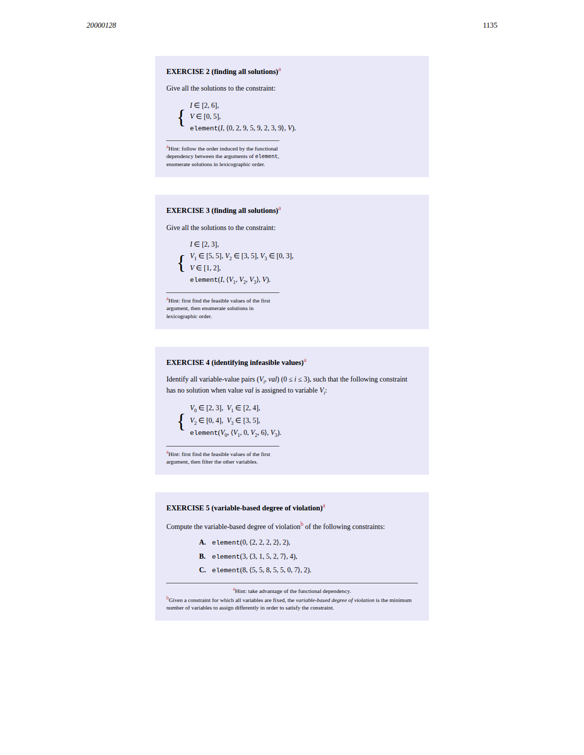20000128 1135
EXERCISE 2 (finding all solutions)a
Give all the solutions to the constraint:
{
I ∈ [2, 6],
V ∈ [0, 5],
element(I, ⟨0, 2, 9, 5, 9, 2, 3, 9⟩, V).
aHint: follow the order induced by the functional dependency between the arguments of element, enumerate solutions in lexicographic order.
EXERCISE 3 (finding all solutions)a
Give all the solutions to the constraint:
{
I ∈ [2, 3],
V1 ∈ [5, 5], V2 ∈ [3, 5], V3 ∈ [0, 3],
V ∈ [1, 2],
element(I, ⟨V1, V2, V3⟩, V).
aHint: first find the feasible values of the first argument, then enumerate solutions in lexicographic order.
EXERCISE 4 (identifying infeasible values)a
Identify all variable-value pairs (Vi, val) (0 ≤ i ≤ 3), such that the following constraint has no solution when value val is assigned to variable Vi:
{
V0 ∈ [2, 3], V1 ∈ [2, 4],
V2 ∈ [0, 4], V3 ∈ [3, 5],
element(V0, ⟨V1, 0, V2, 6⟩, V3).
aHint: first find the feasible values of the first argument, then filter the other variables.
EXERCISE 5 (variable-based degree of violation)a
Compute the variable-based degree of violationb of the following constraints:
A. element(0, ⟨2, 2, 2, 2⟩, 2),
B. element(3, ⟨3, 1, 5, 2, 7⟩, 4),
C. element(8, ⟨5, 5, 8, 5, 5, 0, 7⟩, 2).
aHint: take advantage of the functional dependency.
bGiven a constraint for which all variables are fixed, the variable-based degree of violation is the minimum number of variables to assign differently in order to satisfy the constraint.